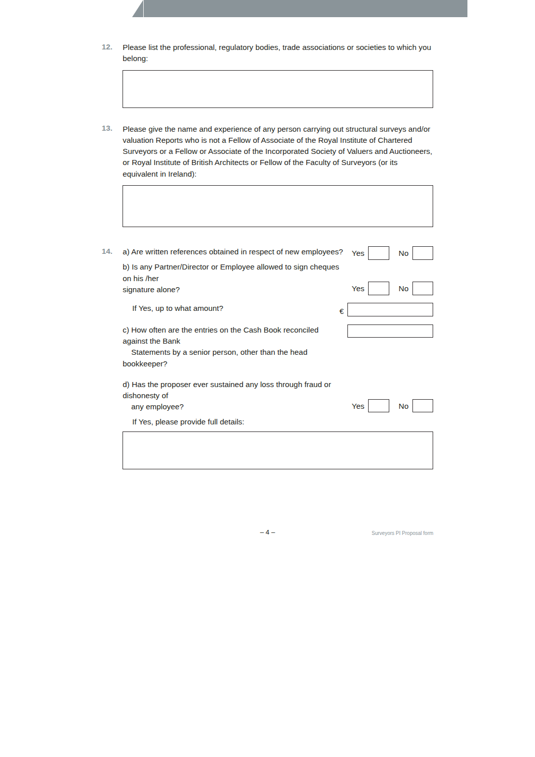12.
Please list the professional, regulatory bodies, trade associations or societies to which you belong:
13.
Please give the name and experience of any person carrying out structural surveys and/or valuation Reports who is not a Fellow of Associate of the Royal Institute of Chartered Surveyors or a Fellow or Associate of the Incorporated Society of Valuers and Auctioneers, or Royal Institute of British Architects or Fellow of the Faculty of Surveyors (or its equivalent in Ireland):
14.
a) Are written references obtained in respect of new employees?
Yes No
b) Is any Partner/Director or Employee allowed to sign cheques on his /her
signature alone?
Yes No
If Yes, up to what amount?
€
c) How often are the entries on the Cash Book reconciled against the Bank
Statements by a senior person, other than the head bookkeeper?
d) Has the proposer ever sustained any loss through fraud or dishonesty of
any employee?
Yes No
If Yes, please provide full details:
– 4 –
Surveyors PI Proposal form